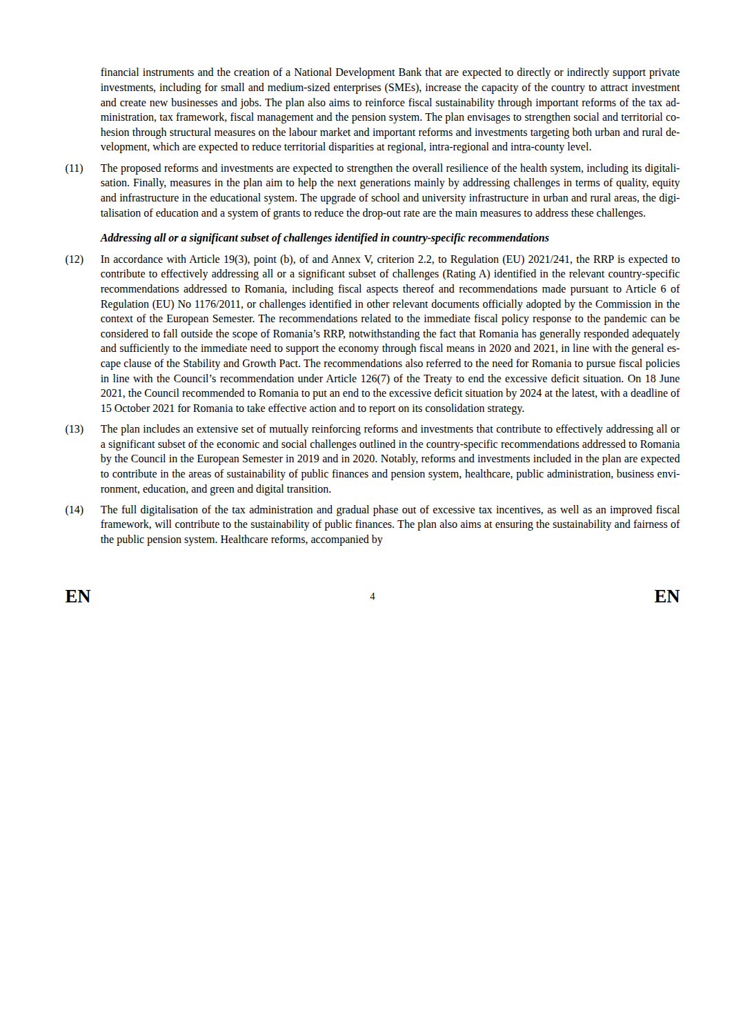financial instruments and the creation of a National Development Bank that are expected to directly or indirectly support private investments, including for small and medium-sized enterprises (SMEs), increase the capacity of the country to attract investment and create new businesses and jobs. The plan also aims to reinforce fiscal sustainability through important reforms of the tax administration, tax framework, fiscal management and the pension system. The plan envisages to strengthen social and territorial cohesion through structural measures on the labour market and important reforms and investments targeting both urban and rural development, which are expected to reduce territorial disparities at regional, intra-regional and intra-county level.
(11) The proposed reforms and investments are expected to strengthen the overall resilience of the health system, including its digitalisation. Finally, measures in the plan aim to help the next generations mainly by addressing challenges in terms of quality, equity and infrastructure in the educational system. The upgrade of school and university infrastructure in urban and rural areas, the digitalisation of education and a system of grants to reduce the drop-out rate are the main measures to address these challenges.
Addressing all or a significant subset of challenges identified in country-specific recommendations
(12) In accordance with Article 19(3), point (b), of and Annex V, criterion 2.2, to Regulation (EU) 2021/241, the RRP is expected to contribute to effectively addressing all or a significant subset of challenges (Rating A) identified in the relevant country-specific recommendations addressed to Romania, including fiscal aspects thereof and recommendations made pursuant to Article 6 of Regulation (EU) No 1176/2011, or challenges identified in other relevant documents officially adopted by the Commission in the context of the European Semester. The recommendations related to the immediate fiscal policy response to the pandemic can be considered to fall outside the scope of Romania’s RRP, notwithstanding the fact that Romania has generally responded adequately and sufficiently to the immediate need to support the economy through fiscal means in 2020 and 2021, in line with the general escape clause of the Stability and Growth Pact. The recommendations also referred to the need for Romania to pursue fiscal policies in line with the Council’s recommendation under Article 126(7) of the Treaty to end the excessive deficit situation. On 18 June 2021, the Council recommended to Romania to put an end to the excessive deficit situation by 2024 at the latest, with a deadline of 15 October 2021 for Romania to take effective action and to report on its consolidation strategy.
(13) The plan includes an extensive set of mutually reinforcing reforms and investments that contribute to effectively addressing all or a significant subset of the economic and social challenges outlined in the country-specific recommendations addressed to Romania by the Council in the European Semester in 2019 and in 2020. Notably, reforms and investments included in the plan are expected to contribute in the areas of sustainability of public finances and pension system, healthcare, public administration, business environment, education, and green and digital transition.
(14) The full digitalisation of the tax administration and gradual phase out of excessive tax incentives, as well as an improved fiscal framework, will contribute to the sustainability of public finances. The plan also aims at ensuring the sustainability and fairness of the public pension system. Healthcare reforms, accompanied by
EN 4 EN